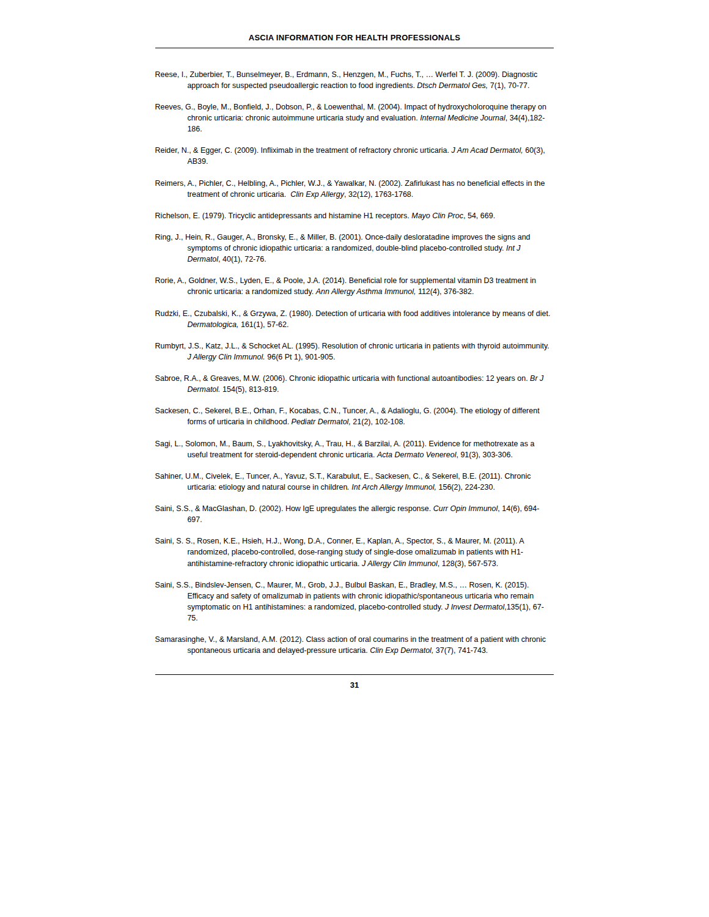ASCIA INFORMATION FOR HEALTH PROFESSIONALS
Reese, I., Zuberbier, T., Bunselmeyer, B., Erdmann, S., Henzgen, M., Fuchs, T., … Werfel T. J. (2009). Diagnostic approach for suspected pseudoallergic reaction to food ingredients. Dtsch Dermatol Ges, 7(1), 70-77.
Reeves, G., Boyle, M., Bonfield, J., Dobson, P., & Loewenthal, M. (2004). Impact of hydroxycholoroquine therapy on chronic urticaria: chronic autoimmune urticaria study and evaluation. Internal Medicine Journal, 34(4),182-186.
Reider, N., & Egger, C. (2009). Infliximab in the treatment of refractory chronic urticaria. J Am Acad Dermatol, 60(3), AB39.
Reimers, A., Pichler, C., Helbling, A., Pichler, W.J., & Yawalkar, N. (2002). Zafirlukast has no beneficial effects in the treatment of chronic urticaria. Clin Exp Allergy, 32(12), 1763-1768.
Richelson, E. (1979). Tricyclic antidepressants and histamine H1 receptors. Mayo Clin Proc, 54, 669.
Ring, J., Hein, R., Gauger, A., Bronsky, E., & Miller, B. (2001). Once-daily desloratadine improves the signs and symptoms of chronic idiopathic urticaria: a randomized, double-blind placebo-controlled study. Int J Dermatol, 40(1), 72-76.
Rorie, A., Goldner, W.S., Lyden, E., & Poole, J.A. (2014). Beneficial role for supplemental vitamin D3 treatment in chronic urticaria: a randomized study. Ann Allergy Asthma Immunol, 112(4), 376-382.
Rudzki, E., Czubalski, K., & Grzywa, Z. (1980). Detection of urticaria with food additives intolerance by means of diet. Dermatologica, 161(1), 57-62.
Rumbyrt, J.S., Katz, J.L., & Schocket AL. (1995). Resolution of chronic urticaria in patients with thyroid autoimmunity. J Allergy Clin Immunol. 96(6 Pt 1), 901-905.
Sabroe, R.A., & Greaves, M.W. (2006). Chronic idiopathic urticaria with functional autoantibodies: 12 years on. Br J Dermatol. 154(5), 813-819.
Sackesen, C., Sekerel, B.E., Orhan, F., Kocabas, C.N., Tuncer, A., & Adalioglu, G. (2004). The etiology of different forms of urticaria in childhood. Pediatr Dermatol, 21(2), 102-108.
Sagi, L., Solomon, M., Baum, S., Lyakhovitsky, A., Trau, H., & Barzilai, A. (2011). Evidence for methotrexate as a useful treatment for steroid-dependent chronic urticaria. Acta Dermato Venereol, 91(3), 303-306.
Sahiner, U.M., Civelek, E., Tuncer, A., Yavuz, S.T., Karabulut, E., Sackesen, C., & Sekerel, B.E. (2011). Chronic urticaria: etiology and natural course in children. Int Arch Allergy Immunol, 156(2), 224-230.
Saini, S.S., & MacGlashan, D. (2002). How IgE upregulates the allergic response. Curr Opin Immunol, 14(6), 694-697.
Saini, S. S., Rosen, K.E., Hsieh, H.J., Wong, D.A., Conner, E., Kaplan, A., Spector, S., & Maurer, M. (2011). A randomized, placebo-controlled, dose-ranging study of single-dose omalizumab in patients with H1-antihistamine-refractory chronic idiopathic urticaria. J Allergy Clin Immunol, 128(3), 567-573.
Saini, S.S., Bindslev-Jensen, C., Maurer, M., Grob, J.J., Bulbul Baskan, E., Bradley, M.S., … Rosen, K. (2015). Efficacy and safety of omalizumab in patients with chronic idiopathic/spontaneous urticaria who remain symptomatic on H1 antihistamines: a randomized, placebo-controlled study. J Invest Dermatol,135(1), 67-75.
Samarasinghe, V., & Marsland, A.M. (2012). Class action of oral coumarins in the treatment of a patient with chronic spontaneous urticaria and delayed-pressure urticaria. Clin Exp Dermatol, 37(7), 741-743.
31